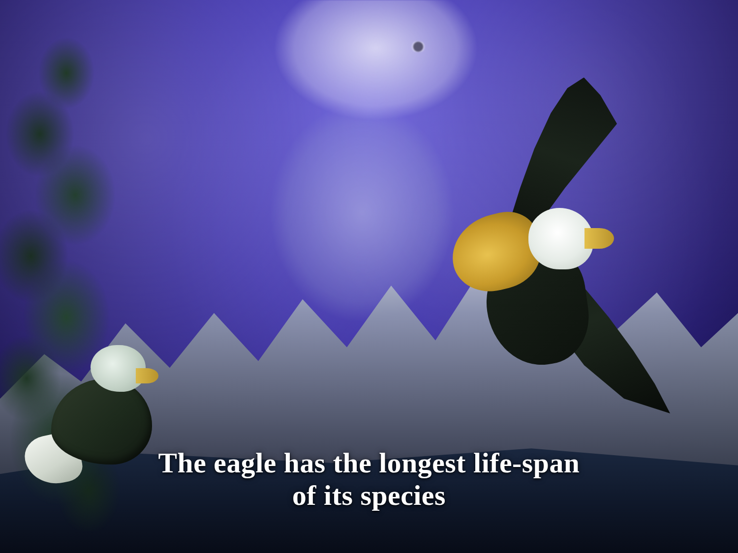The eagle has the longest life-span of its species